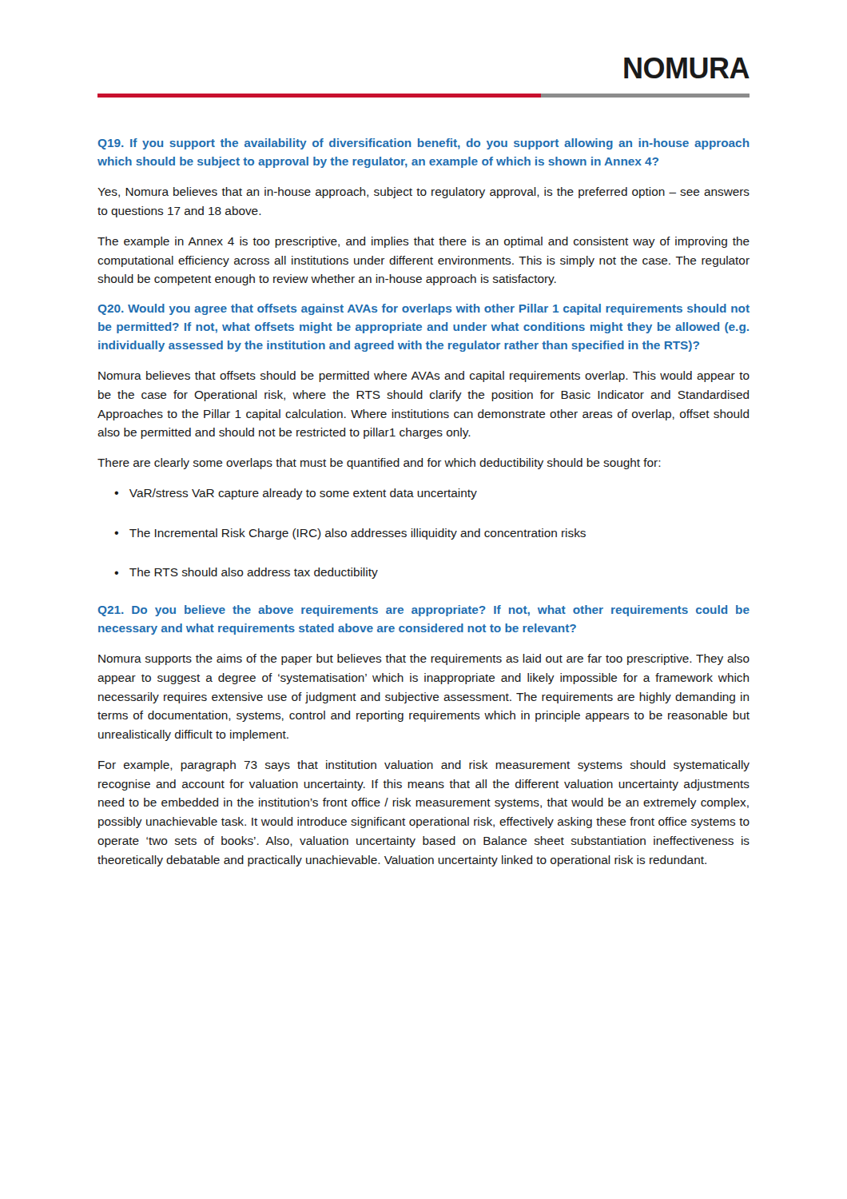NOMURA
Q19. If you support the availability of diversification benefit, do you support allowing an in-house approach which should be subject to approval by the regulator, an example of which is shown in Annex 4?
Yes, Nomura believes that an in-house approach, subject to regulatory approval, is the preferred option – see answers to questions 17 and 18 above.
The example in Annex 4 is too prescriptive, and implies that there is an optimal and consistent way of improving the computational efficiency across all institutions under different environments. This is simply not the case. The regulator should be competent enough to review whether an in-house approach is satisfactory.
Q20. Would you agree that offsets against AVAs for overlaps with other Pillar 1 capital requirements should not be permitted? If not, what offsets might be appropriate and under what conditions might they be allowed (e.g. individually assessed by the institution and agreed with the regulator rather than specified in the RTS)?
Nomura believes that offsets should be permitted where AVAs and capital requirements overlap. This would appear to be the case for Operational risk, where the RTS should clarify the position for Basic Indicator and Standardised Approaches to the Pillar 1 capital calculation. Where institutions can demonstrate other areas of overlap, offset should also be permitted and should not be restricted to pillar1 charges only.
There are clearly some overlaps that must be quantified and for which deductibility should be sought for:
VaR/stress VaR capture already to some extent data uncertainty
The Incremental Risk Charge (IRC) also addresses illiquidity and concentration risks
The RTS should also address tax deductibility
Q21. Do you believe the above requirements are appropriate? If not, what other requirements could be necessary and what requirements stated above are considered not to be relevant?
Nomura supports the aims of the paper but believes that the requirements as laid out are far too prescriptive. They also appear to suggest a degree of ‘systematisation’ which is inappropriate and likely impossible for a framework which necessarily requires extensive use of judgment and subjective assessment. The requirements are highly demanding in terms of documentation, systems, control and reporting requirements which in principle appears to be reasonable but unrealistically difficult to implement.
For example, paragraph 73 says that institution valuation and risk measurement systems should systematically recognise and account for valuation uncertainty. If this means that all the different valuation uncertainty adjustments need to be embedded in the institution’s front office / risk measurement systems, that would be an extremely complex, possibly unachievable task. It would introduce significant operational risk, effectively asking these front office systems to operate ‘two sets of books’. Also, valuation uncertainty based on Balance sheet substantiation ineffectiveness is theoretically debatable and practically unachievable. Valuation uncertainty linked to operational risk is redundant.